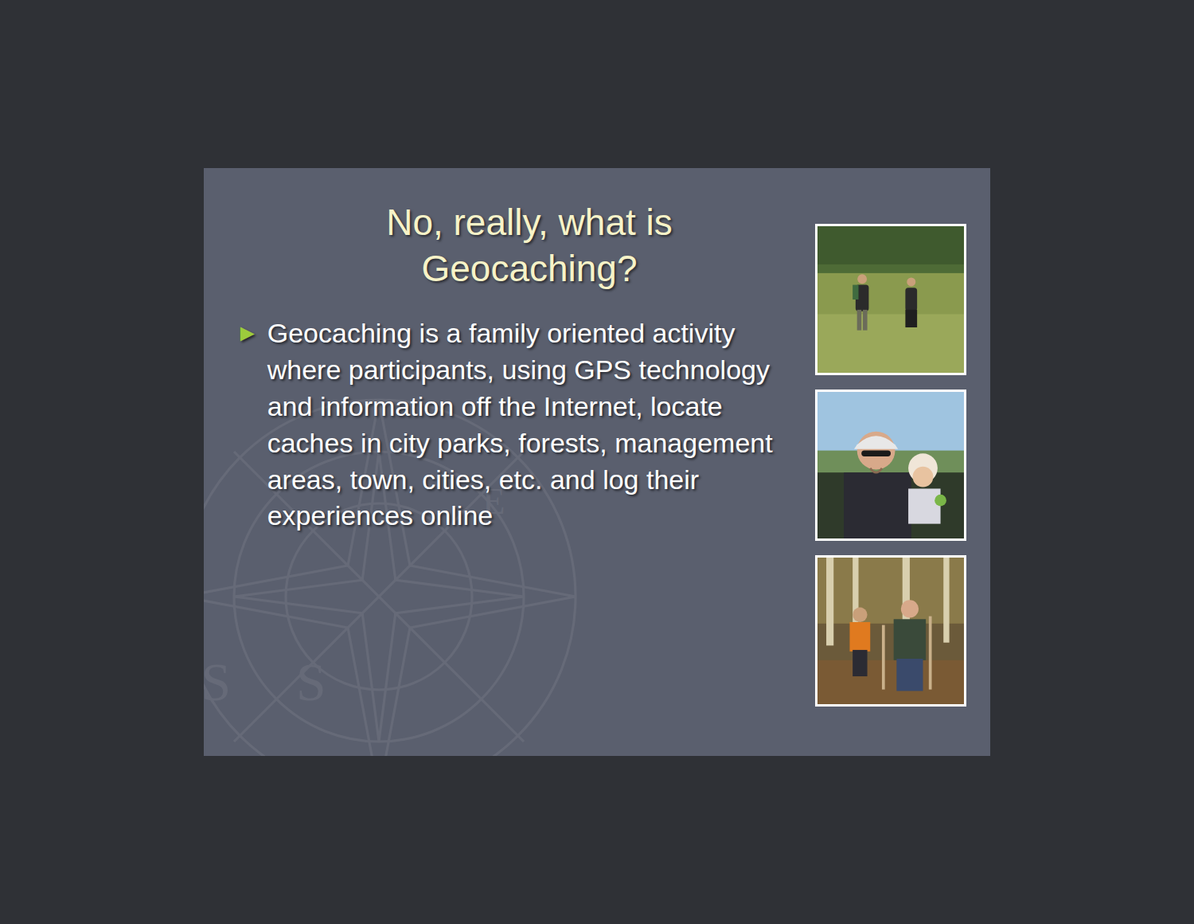S S E
No, really, what is
Geocaching?
►
Geocaching is a family oriented activity where participants, using GPS technology and information off the Internet, locate caches in city parks, forests, management areas, town, cities, etc. and log their experiences online